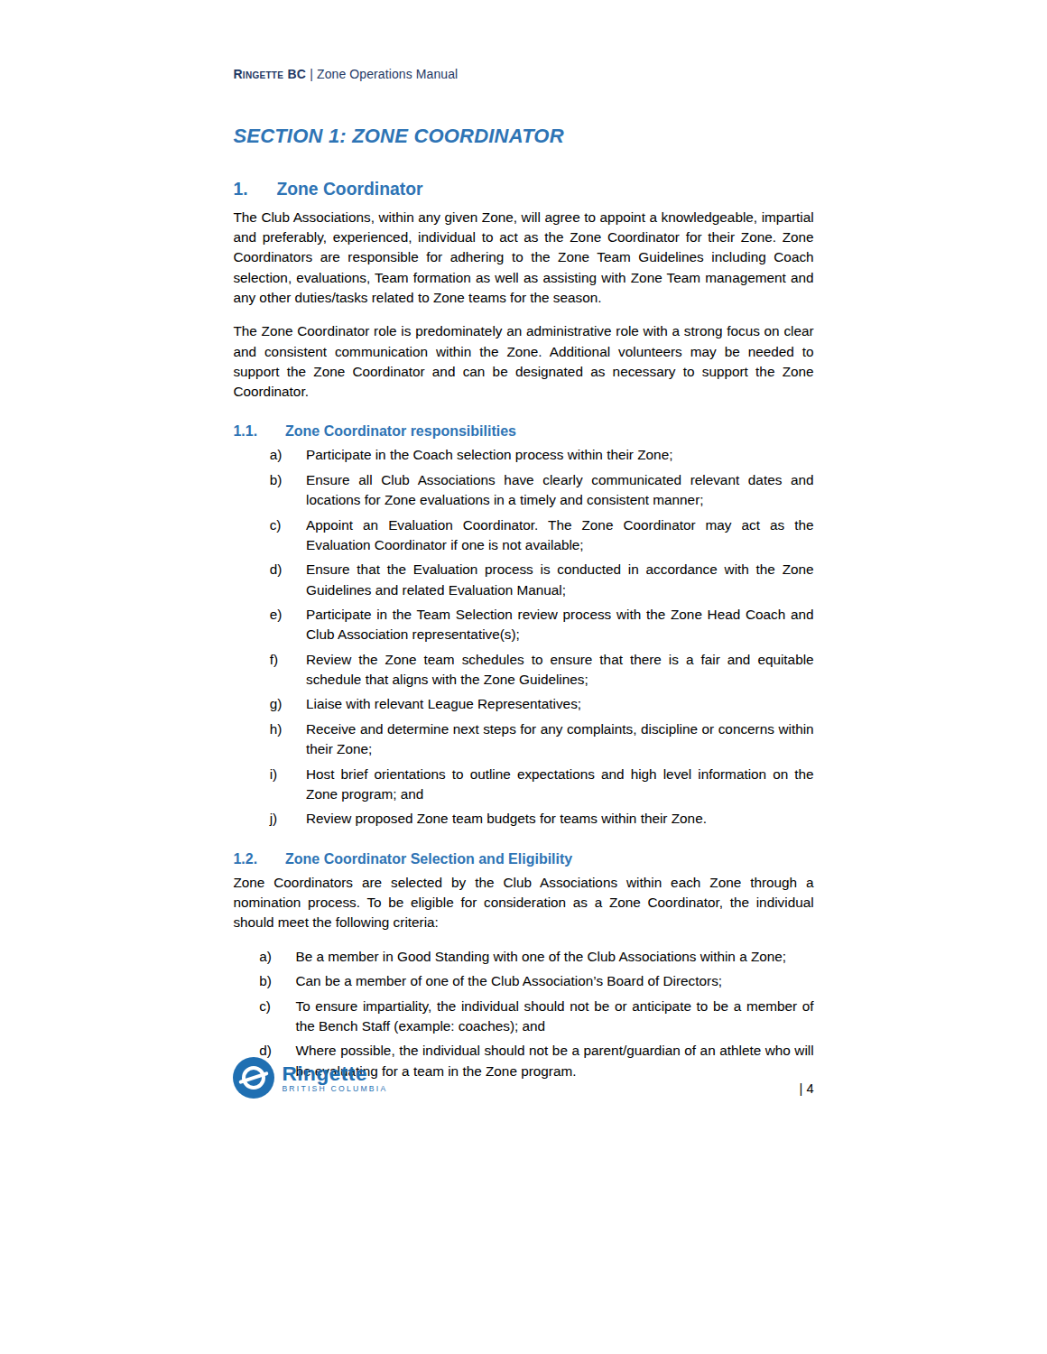Ringette BC | Zone Operations Manual
SECTION 1: ZONE COORDINATOR
1. Zone Coordinator
The Club Associations, within any given Zone, will agree to appoint a knowledgeable, impartial and preferably, experienced, individual to act as the Zone Coordinator for their Zone. Zone Coordinators are responsible for adhering to the Zone Team Guidelines including Coach selection, evaluations, Team formation as well as assisting with Zone Team management and any other duties/tasks related to Zone teams for the season.
The Zone Coordinator role is predominately an administrative role with a strong focus on clear and consistent communication within the Zone. Additional volunteers may be needed to support the Zone Coordinator and can be designated as necessary to support the Zone Coordinator.
1.1. Zone Coordinator responsibilities
a) Participate in the Coach selection process within their Zone;
b) Ensure all Club Associations have clearly communicated relevant dates and locations for Zone evaluations in a timely and consistent manner;
c) Appoint an Evaluation Coordinator. The Zone Coordinator may act as the Evaluation Coordinator if one is not available;
d) Ensure that the Evaluation process is conducted in accordance with the Zone Guidelines and related Evaluation Manual;
e) Participate in the Team Selection review process with the Zone Head Coach and Club Association representative(s);
f) Review the Zone team schedules to ensure that there is a fair and equitable schedule that aligns with the Zone Guidelines;
g) Liaise with relevant League Representatives;
h) Receive and determine next steps for any complaints, discipline or concerns within their Zone;
i) Host brief orientations to outline expectations and high level information on the Zone program; and
j) Review proposed Zone team budgets for teams within their Zone.
1.2. Zone Coordinator Selection and Eligibility
Zone Coordinators are selected by the Club Associations within each Zone through a nomination process. To be eligible for consideration as a Zone Coordinator, the individual should meet the following criteria:
a) Be a member in Good Standing with one of the Club Associations within a Zone;
b) Can be a member of one of the Club Association’s Board of Directors;
c) To ensure impartiality, the individual should not be or anticipate to be a member of the Bench Staff (example: coaches); and
d) Where possible, the individual should not be a parent/guardian of an athlete who will be evaluating for a team in the Zone program.
Ringette
British Columbia
| 4